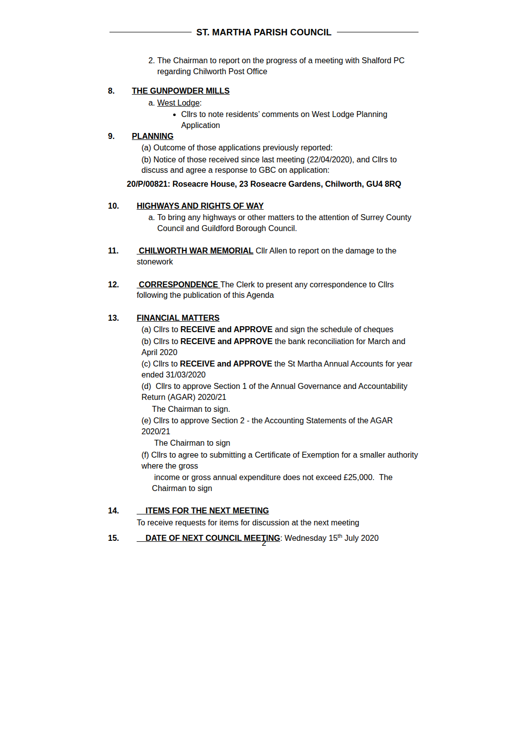ST. MARTHA PARISH COUNCIL
The Chairman to report on the progress of a meeting with Shalford PC regarding Chilworth Post Office
8. THE GUNPOWDER MILLS
West Lodge:
Cllrs to note residents’ comments on West Lodge Planning Application
9. PLANNING
(a) Outcome of those applications previously reported:
(b) Notice of those received since last meeting (22/04/2020), and Cllrs to discuss and agree a response to GBC on application:
20/P/00821: Roseacre House, 23 Roseacre Gardens, Chilworth, GU4 8RQ
10. HIGHWAYS AND RIGHTS OF WAY
To bring any highways or other matters to the attention of Surrey County Council and Guildford Borough Council.
11. CHILWORTH WAR MEMORIAL Cllr Allen to report on the damage to the stonework
12. CORRESPONDENCE The Clerk to present any correspondence to Cllrs following the publication of this Agenda
13. FINANCIAL MATTERS
(a) Cllrs to RECEIVE and APPROVE and sign the schedule of cheques
(b) Cllrs to RECEIVE and APPROVE the bank reconciliation for March and April 2020
(c) Cllrs to RECEIVE and APPROVE the St Martha Annual Accounts for year ended 31/03/2020
(d) Cllrs to approve Section 1 of the Annual Governance and Accountability Return (AGAR) 2020/21
The Chairman to sign.
(e) Cllrs to approve Section 2 - the Accounting Statements of the AGAR 2020/21
The Chairman to sign
(f) Cllrs to agree to submitting a Certificate of Exemption for a smaller authority where the gross
income or gross annual expenditure does not exceed £25,000. The Chairman to sign
14. ITEMS FOR THE NEXT MEETING
To receive requests for items for discussion at the next meeting
15. DATE OF NEXT COUNCIL MEETING: Wednesday 15th July 2020
2